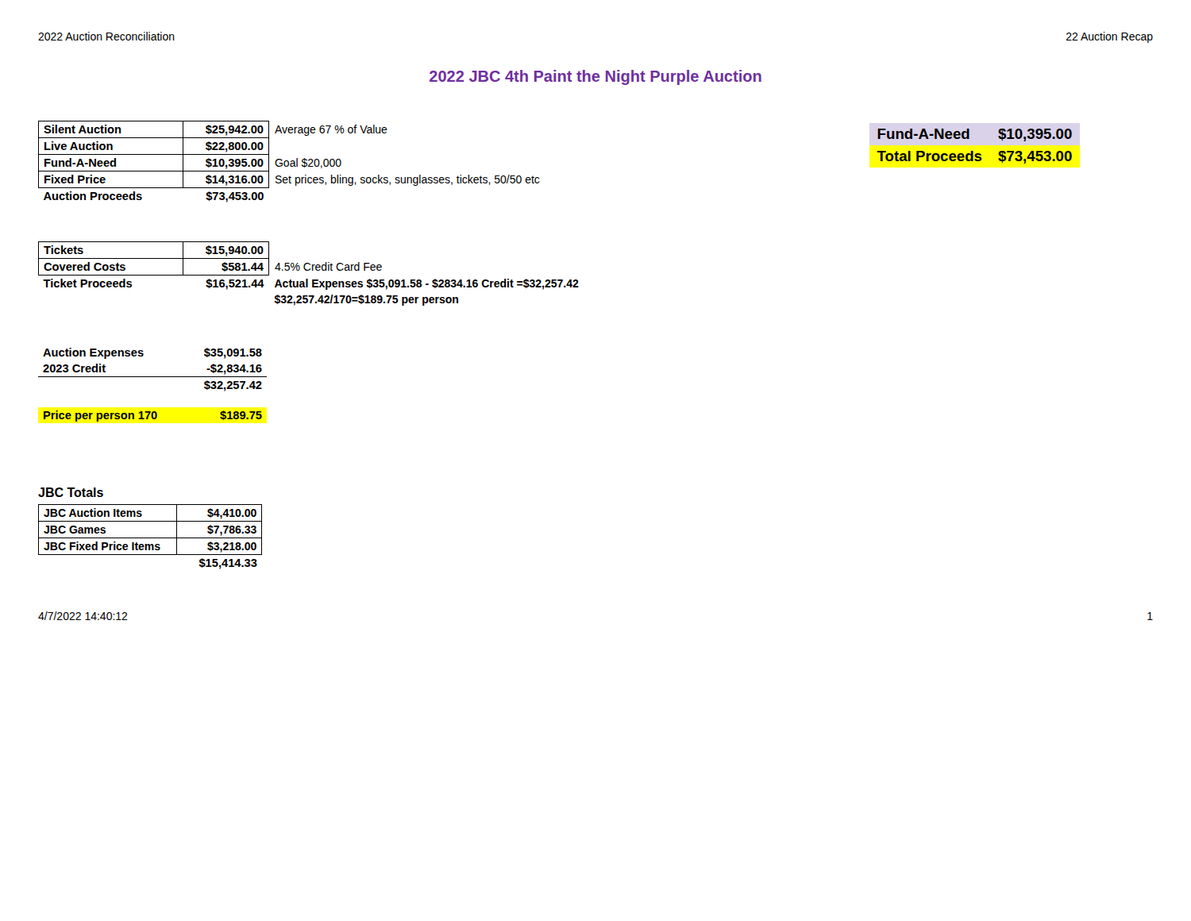2022 Auction Reconciliation 22 Auction Recap
2022 JBC 4th Paint the Night Purple Auction
| Silent Auction | $25,942.00 | Average 67 % of Value |
| Live Auction | $22,800.00 | |
| Fund-A-Need | $10,395.00 | Goal $20,000 |
| Fixed Price | $14,316.00 | Set prices, bling, socks, sunglasses, tickets, 50/50 etc |
| Auction Proceeds | $73,453.00 | |
| Tickets | $15,940.00 | |
| Covered Costs | $581.44 | 4.5% Credit Card Fee |
| Ticket Proceeds | $16,521.44 | Actual Expenses $35,091.58 - $2834.16 Credit =$32,257.42 |
| | | $32,257.42/170=$189.75 per person |
| Auction Expenses | $35,091.58 |
| 2023 Credit | -$2,834.16 |
| | $32,257.42 |
| Price per person 170 | $189.75 |
JBC Totals
| JBC Auction Items | $4,410.00 |
| JBC Games | $7,786.33 |
| JBC Fixed Price Items | $3,218.00 |
| | $15,414.33 |
| Fund-A-Need | $10,395.00 |
| Total Proceeds | $73,453.00 |
4/7/2022 14:40:12 1